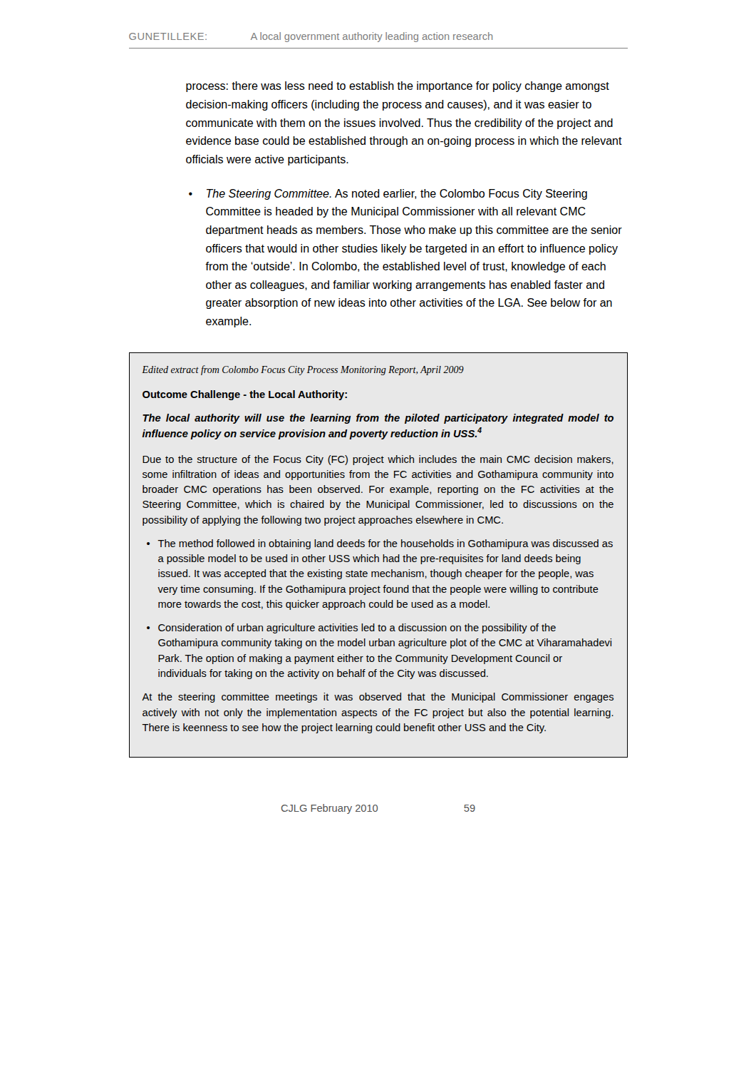GUNETILLEKE: A local government authority leading action research
process: there was less need to establish the importance for policy change amongst decision-making officers (including the process and causes), and it was easier to communicate with them on the issues involved. Thus the credibility of the project and evidence base could be established through an on-going process in which the relevant officials were active participants.
The Steering Committee. As noted earlier, the Colombo Focus City Steering Committee is headed by the Municipal Commissioner with all relevant CMC department heads as members. Those who make up this committee are the senior officers that would in other studies likely be targeted in an effort to influence policy from the ‘outside’. In Colombo, the established level of trust, knowledge of each other as colleagues, and familiar working arrangements has enabled faster and greater absorption of new ideas into other activities of the LGA. See below for an example.
Edited extract from Colombo Focus City Process Monitoring Report, April 2009
Outcome Challenge - the Local Authority:
The local authority will use the learning from the piloted participatory integrated model to influence policy on service provision and poverty reduction in USS.4
Due to the structure of the Focus City (FC) project which includes the main CMC decision makers, some infiltration of ideas and opportunities from the FC activities and Gothamipura community into broader CMC operations has been observed. For example, reporting on the FC activities at the Steering Committee, which is chaired by the Municipal Commissioner, led to discussions on the possibility of applying the following two project approaches elsewhere in CMC.
The method followed in obtaining land deeds for the households in Gothamipura was discussed as a possible model to be used in other USS which had the pre-requisites for land deeds being issued. It was accepted that the existing state mechanism, though cheaper for the people, was very time consuming. If the Gothamipura project found that the people were willing to contribute more towards the cost, this quicker approach could be used as a model.
Consideration of urban agriculture activities led to a discussion on the possibility of the Gothamipura community taking on the model urban agriculture plot of the CMC at Viharamahadevi Park. The option of making a payment either to the Community Development Council or individuals for taking on the activity on behalf of the City was discussed.
At the steering committee meetings it was observed that the Municipal Commissioner engages actively with not only the implementation aspects of the FC project but also the potential learning. There is keenness to see how the project learning could benefit other USS and the City.
CJLG February 2010 59